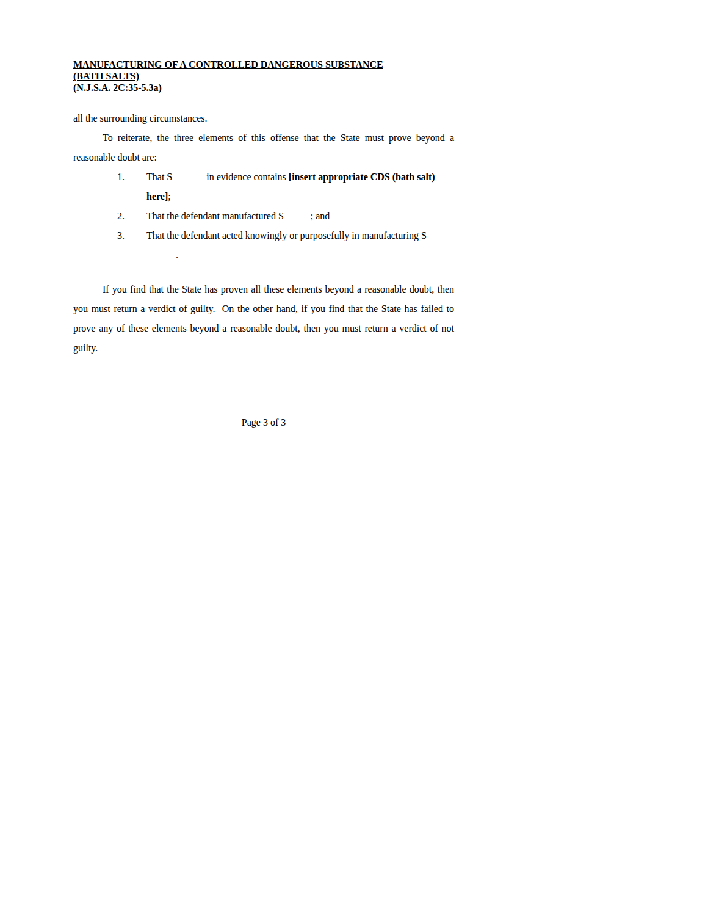MANUFACTURING OF A CONTROLLED DANGEROUS SUBSTANCE
(BATH SALTS)
(N.J.S.A. 2C:35-5.3a)
all the surrounding circumstances.
To reiterate, the three elements of this offense that the State must prove beyond a reasonable doubt are:
1. That S in evidence contains [insert appropriate CDS (bath salt) here];
2. That the defendant manufactured S ; and
3. That the defendant acted knowingly or purposefully in manufacturing S .
If you find that the State has proven all these elements beyond a reasonable doubt, then you must return a verdict of guilty. On the other hand, if you find that the State has failed to prove any of these elements beyond a reasonable doubt, then you must return a verdict of not guilty.
Page 3 of 3